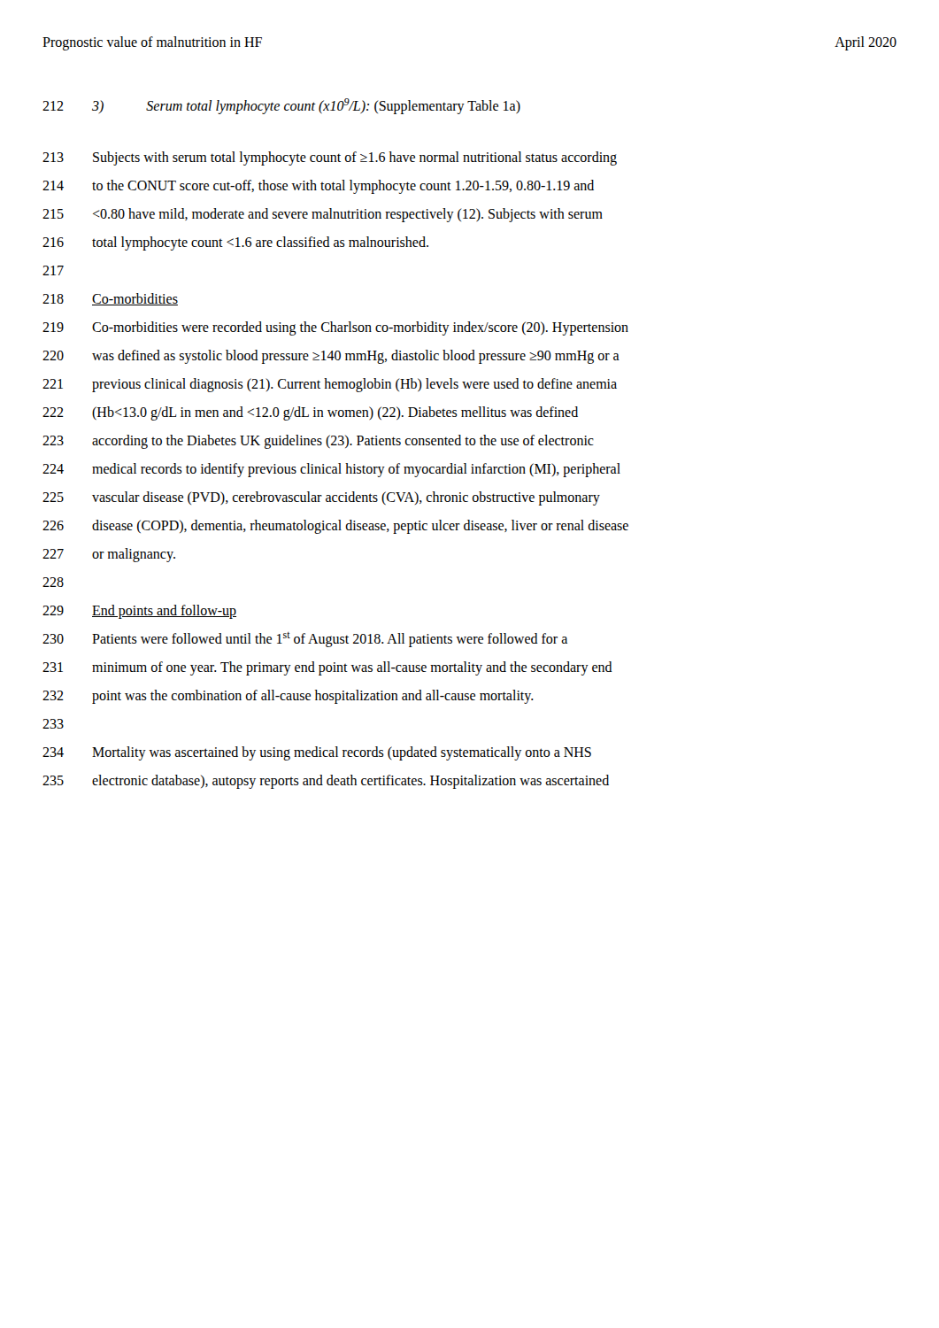Prognostic value of malnutrition in HF April 2020
212 3) Serum total lymphocyte count (x109/L): (Supplementary Table 1a)
213 Subjects with serum total lymphocyte count of ≥1.6 have normal nutritional status according
214 to the CONUT score cut-off, those with total lymphocyte count 1.20-1.59, 0.80-1.19 and
215 <0.80 have mild, moderate and severe malnutrition respectively (12). Subjects with serum
216 total lymphocyte count <1.6 are classified as malnourished.
217
218
Co-morbidities
219 Co-morbidities were recorded using the Charlson co-morbidity index/score (20). Hypertension
220 was defined as systolic blood pressure ≥140 mmHg, diastolic blood pressure ≥90 mmHg or a
221 previous clinical diagnosis (21). Current hemoglobin (Hb) levels were used to define anemia
222 (Hb<13.0 g/dL in men and <12.0 g/dL in women) (22). Diabetes mellitus was defined
223 according to the Diabetes UK guidelines (23). Patients consented to the use of electronic
224 medical records to identify previous clinical history of myocardial infarction (MI), peripheral
225 vascular disease (PVD), cerebrovascular accidents (CVA), chronic obstructive pulmonary
226 disease (COPD), dementia, rheumatological disease, peptic ulcer disease, liver or renal disease
227 or malignancy.
228
229
End points and follow-up
230 Patients were followed until the 1st of August 2018. All patients were followed for a
231 minimum of one year. The primary end point was all-cause mortality and the secondary end
232 point was the combination of all-cause hospitalization and all-cause mortality.
233
234 Mortality was ascertained by using medical records (updated systematically onto a NHS
235 electronic database), autopsy reports and death certificates. Hospitalization was ascertained